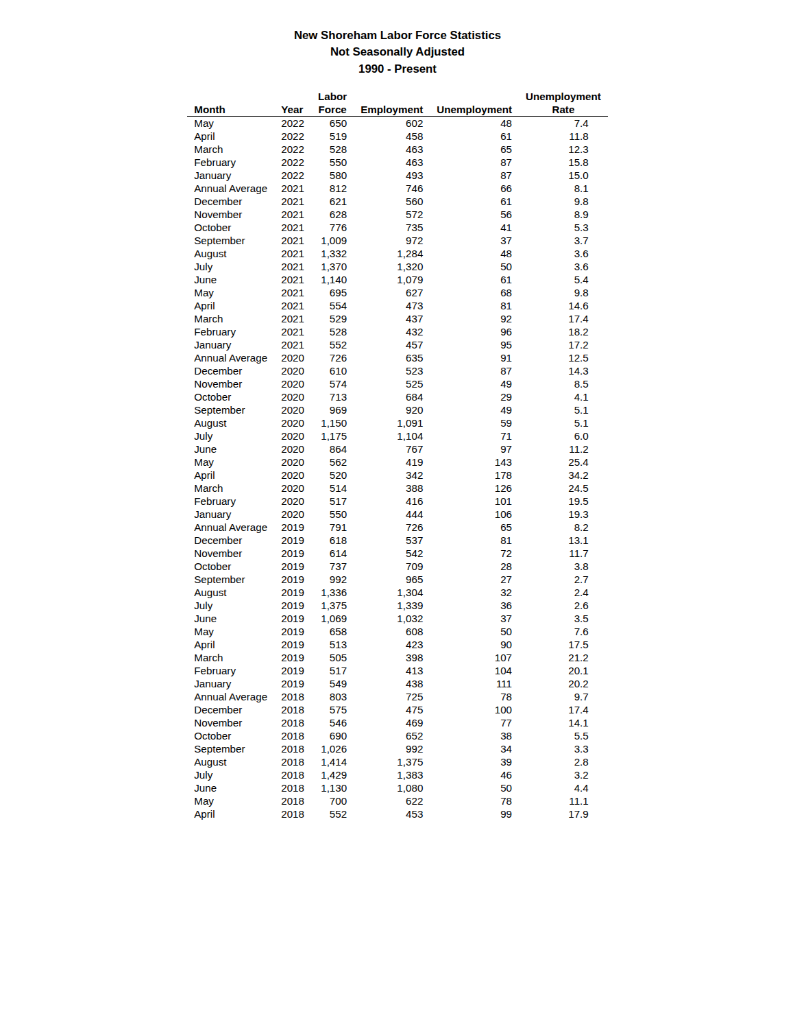New Shoreham Labor Force Statistics
Not Seasonally Adjusted
1990 - Present
| | | Labor | | | Unemployment |
| --- | --- | --- | --- | --- | --- |
| Month | Year | Force | Employment | Unemployment | Rate |
| May | 2022 | 650 | 602 | 48 | 7.4 |
| April | 2022 | 519 | 458 | 61 | 11.8 |
| March | 2022 | 528 | 463 | 65 | 12.3 |
| February | 2022 | 550 | 463 | 87 | 15.8 |
| January | 2022 | 580 | 493 | 87 | 15.0 |
| Annual Average | 2021 | 812 | 746 | 66 | 8.1 |
| December | 2021 | 621 | 560 | 61 | 9.8 |
| November | 2021 | 628 | 572 | 56 | 8.9 |
| October | 2021 | 776 | 735 | 41 | 5.3 |
| September | 2021 | 1,009 | 972 | 37 | 3.7 |
| August | 2021 | 1,332 | 1,284 | 48 | 3.6 |
| July | 2021 | 1,370 | 1,320 | 50 | 3.6 |
| June | 2021 | 1,140 | 1,079 | 61 | 5.4 |
| May | 2021 | 695 | 627 | 68 | 9.8 |
| April | 2021 | 554 | 473 | 81 | 14.6 |
| March | 2021 | 529 | 437 | 92 | 17.4 |
| February | 2021 | 528 | 432 | 96 | 18.2 |
| January | 2021 | 552 | 457 | 95 | 17.2 |
| Annual Average | 2020 | 726 | 635 | 91 | 12.5 |
| December | 2020 | 610 | 523 | 87 | 14.3 |
| November | 2020 | 574 | 525 | 49 | 8.5 |
| October | 2020 | 713 | 684 | 29 | 4.1 |
| September | 2020 | 969 | 920 | 49 | 5.1 |
| August | 2020 | 1,150 | 1,091 | 59 | 5.1 |
| July | 2020 | 1,175 | 1,104 | 71 | 6.0 |
| June | 2020 | 864 | 767 | 97 | 11.2 |
| May | 2020 | 562 | 419 | 143 | 25.4 |
| April | 2020 | 520 | 342 | 178 | 34.2 |
| March | 2020 | 514 | 388 | 126 | 24.5 |
| February | 2020 | 517 | 416 | 101 | 19.5 |
| January | 2020 | 550 | 444 | 106 | 19.3 |
| Annual Average | 2019 | 791 | 726 | 65 | 8.2 |
| December | 2019 | 618 | 537 | 81 | 13.1 |
| November | 2019 | 614 | 542 | 72 | 11.7 |
| October | 2019 | 737 | 709 | 28 | 3.8 |
| September | 2019 | 992 | 965 | 27 | 2.7 |
| August | 2019 | 1,336 | 1,304 | 32 | 2.4 |
| July | 2019 | 1,375 | 1,339 | 36 | 2.6 |
| June | 2019 | 1,069 | 1,032 | 37 | 3.5 |
| May | 2019 | 658 | 608 | 50 | 7.6 |
| April | 2019 | 513 | 423 | 90 | 17.5 |
| March | 2019 | 505 | 398 | 107 | 21.2 |
| February | 2019 | 517 | 413 | 104 | 20.1 |
| January | 2019 | 549 | 438 | 111 | 20.2 |
| Annual Average | 2018 | 803 | 725 | 78 | 9.7 |
| December | 2018 | 575 | 475 | 100 | 17.4 |
| November | 2018 | 546 | 469 | 77 | 14.1 |
| October | 2018 | 690 | 652 | 38 | 5.5 |
| September | 2018 | 1,026 | 992 | 34 | 3.3 |
| August | 2018 | 1,414 | 1,375 | 39 | 2.8 |
| July | 2018 | 1,429 | 1,383 | 46 | 3.2 |
| June | 2018 | 1,130 | 1,080 | 50 | 4.4 |
| May | 2018 | 700 | 622 | 78 | 11.1 |
| April | 2018 | 552 | 453 | 99 | 17.9 |